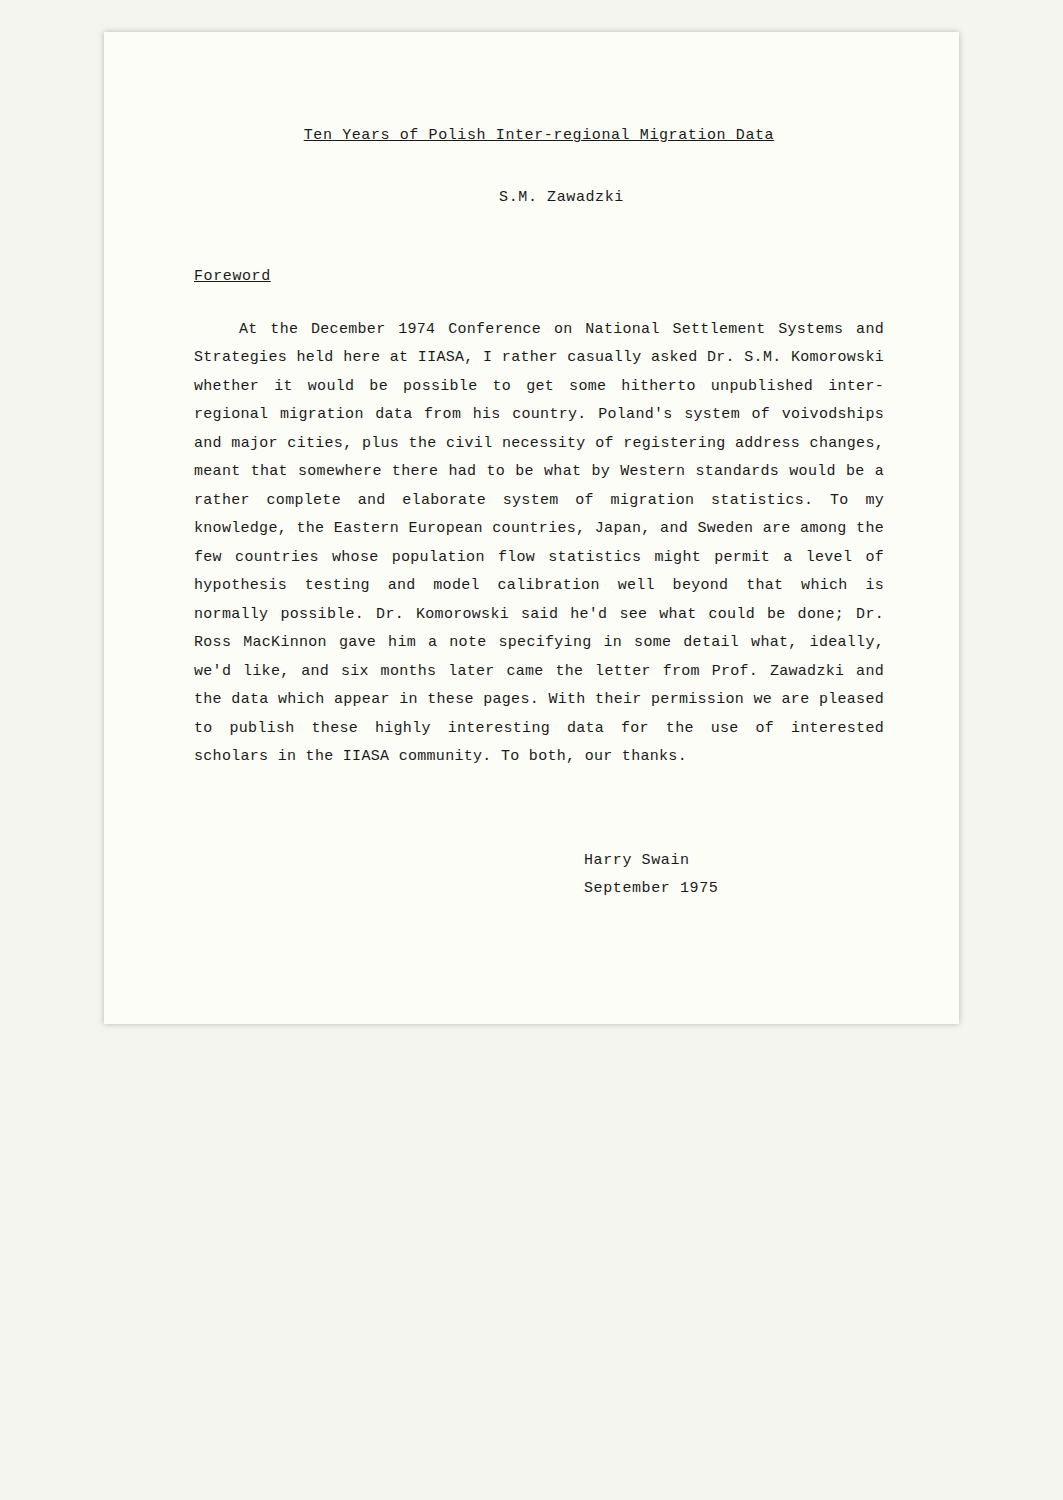Ten Years of Polish Inter-regional Migration Data
S.M. Zawadzki
Foreword
At the December 1974 Conference on National Settlement Systems and Strategies held here at IIASA, I rather casually asked Dr. S.M. Komorowski whether it would be possible to get some hitherto unpublished inter-regional migration data from his country. Poland's system of voivodships and major cities, plus the civil necessity of registering address changes, meant that somewhere there had to be what by Western standards would be a rather complete and elaborate system of migration statistics. To my knowledge, the Eastern European countries, Japan, and Sweden are among the few countries whose population flow statistics might permit a level of hypothesis testing and model calibration well beyond that which is normally possible. Dr. Komorowski said he'd see what could be done; Dr. Ross MacKinnon gave him a note specifying in some detail what, ideally, we'd like, and six months later came the letter from Prof. Zawadzki and the data which appear in these pages. With their permission we are pleased to publish these highly interesting data for the use of interested scholars in the IIASA community. To both, our thanks.
Harry Swain
September 1975